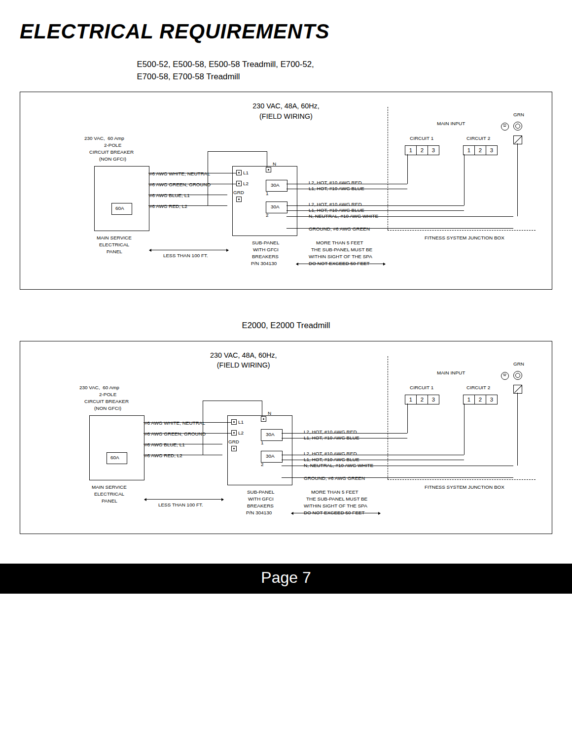ELECTRICAL REQUIREMENTS
E500-52, E500-58, E500-58 Treadmill, E700-52,
E700-58, E700-58 Treadmill
230 VAC, 48A, 60Hz,
(FIELD WIRING)
MAIN INPUT GRN CIRCUIT 1 CIRCUIT 2
1
2
3
1
2
3
230 VAC, 60 Amp 2-POLE CIRCUIT BREAKER (NON GFCI)
60A #6 AWG WHITE, NEUTRAL #6 AWG GREEN, GROUND #6 AWG BLUE, L1 #6 AWG RED, L2 MAIN SERVICE ELECTRICAL PANEL
L1
L2 GRD
N
30A 1
30A 2 SUB-PANEL WITH GFCI BREAKERS P/N 304130 L2, HOT, #10 AWG RED L1, HOT, #10 AWG BLUE L2, HOT, #10 AWG RED L1, HOT, #10 AWG BLUE N, NEUTRAL, #10 AWG WHITE GROUND, #6 AWG GREEN
FITNESS SYSTEM JUNCTION BOX
LESS THAN 100 FT. MORE THAN 5 FEET THE SUB-PANEL MUST BE WITHIN SIGHT OF THE SPA DO NOT EXCEED 50 FEET
E2000, E2000 Treadmill
230 VAC, 48A, 60Hz,
(FIELD WIRING)
MAIN INPUT GRN CIRCUIT 1 CIRCUIT 2
1
2
3
1
2
3
230 VAC, 60 Amp 2-POLE CIRCUIT BREAKER (NON GFCI)
60A #6 AWG WHITE, NEUTRAL #6 AWG GREEN, GROUND #6 AWG BLUE, L1 #6 AWG RED, L2 MAIN SERVICE ELECTRICAL PANEL
L1
L2 GRD
N
30A 1
30A 2 SUB-PANEL WITH GFCI BREAKERS P/N 304130 L2, HOT, #10 AWG RED L1, HOT, #10 AWG BLUE L2, HOT, #10 AWG RED L1, HOT, #10 AWG BLUE N, NEUTRAL, #10 AWG WHITE GROUND, #6 AWG GREEN
FITNESS SYSTEM JUNCTION BOX
LESS THAN 100 FT. MORE THAN 5 FEET THE SUB-PANEL MUST BE WITHIN SIGHT OF THE SPA DO NOT EXCEED 50 FEET
Page 7